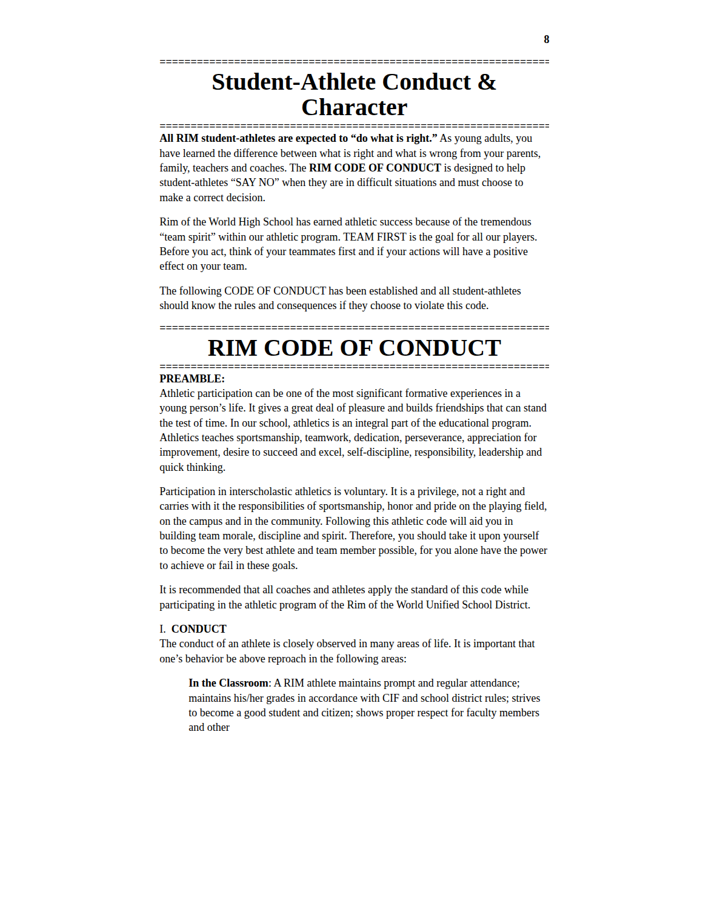8
=====================================================================
Student-Athlete Conduct & Character
=====================================================================
All RIM student-athletes are expected to “do what is right.” As young adults, you have learned the difference between what is right and what is wrong from your parents, family, teachers and coaches. The RIM CODE OF CONDUCT is designed to help student-athletes “SAY NO” when they are in difficult situations and must choose to make a correct decision.
Rim of the World High School has earned athletic success because of the tremendous “team spirit” within our athletic program. TEAM FIRST is the goal for all our players. Before you act, think of your teammates first and if your actions will have a positive effect on your team.
The following CODE OF CONDUCT has been established and all student-athletes should know the rules and consequences if they choose to violate this code.
=====================================================================
RIM CODE OF CONDUCT
=====================================================================
PREAMBLE:
Athletic participation can be one of the most significant formative experiences in a young person’s life. It gives a great deal of pleasure and builds friendships that can stand the test of time. In our school, athletics is an integral part of the educational program. Athletics teaches sportsmanship, teamwork, dedication, perseverance, appreciation for improvement, desire to succeed and excel, self-discipline, responsibility, leadership and quick thinking.
Participation in interscholastic athletics is voluntary. It is a privilege, not a right and carries with it the responsibilities of sportsmanship, honor and pride on the playing field, on the campus and in the community. Following this athletic code will aid you in building team morale, discipline and spirit. Therefore, you should take it upon yourself to become the very best athlete and team member possible, for you alone have the power to achieve or fail in these goals.
It is recommended that all coaches and athletes apply the standard of this code while participating in the athletic program of the Rim of the World Unified School District.
I. CONDUCT
The conduct of an athlete is closely observed in many areas of life. It is important that one’s behavior be above reproach in the following areas:
In the Classroom: A RIM athlete maintains prompt and regular attendance; maintains his/her grades in accordance with CIF and school district rules; strives to become a good student and citizen; shows proper respect for faculty members and other